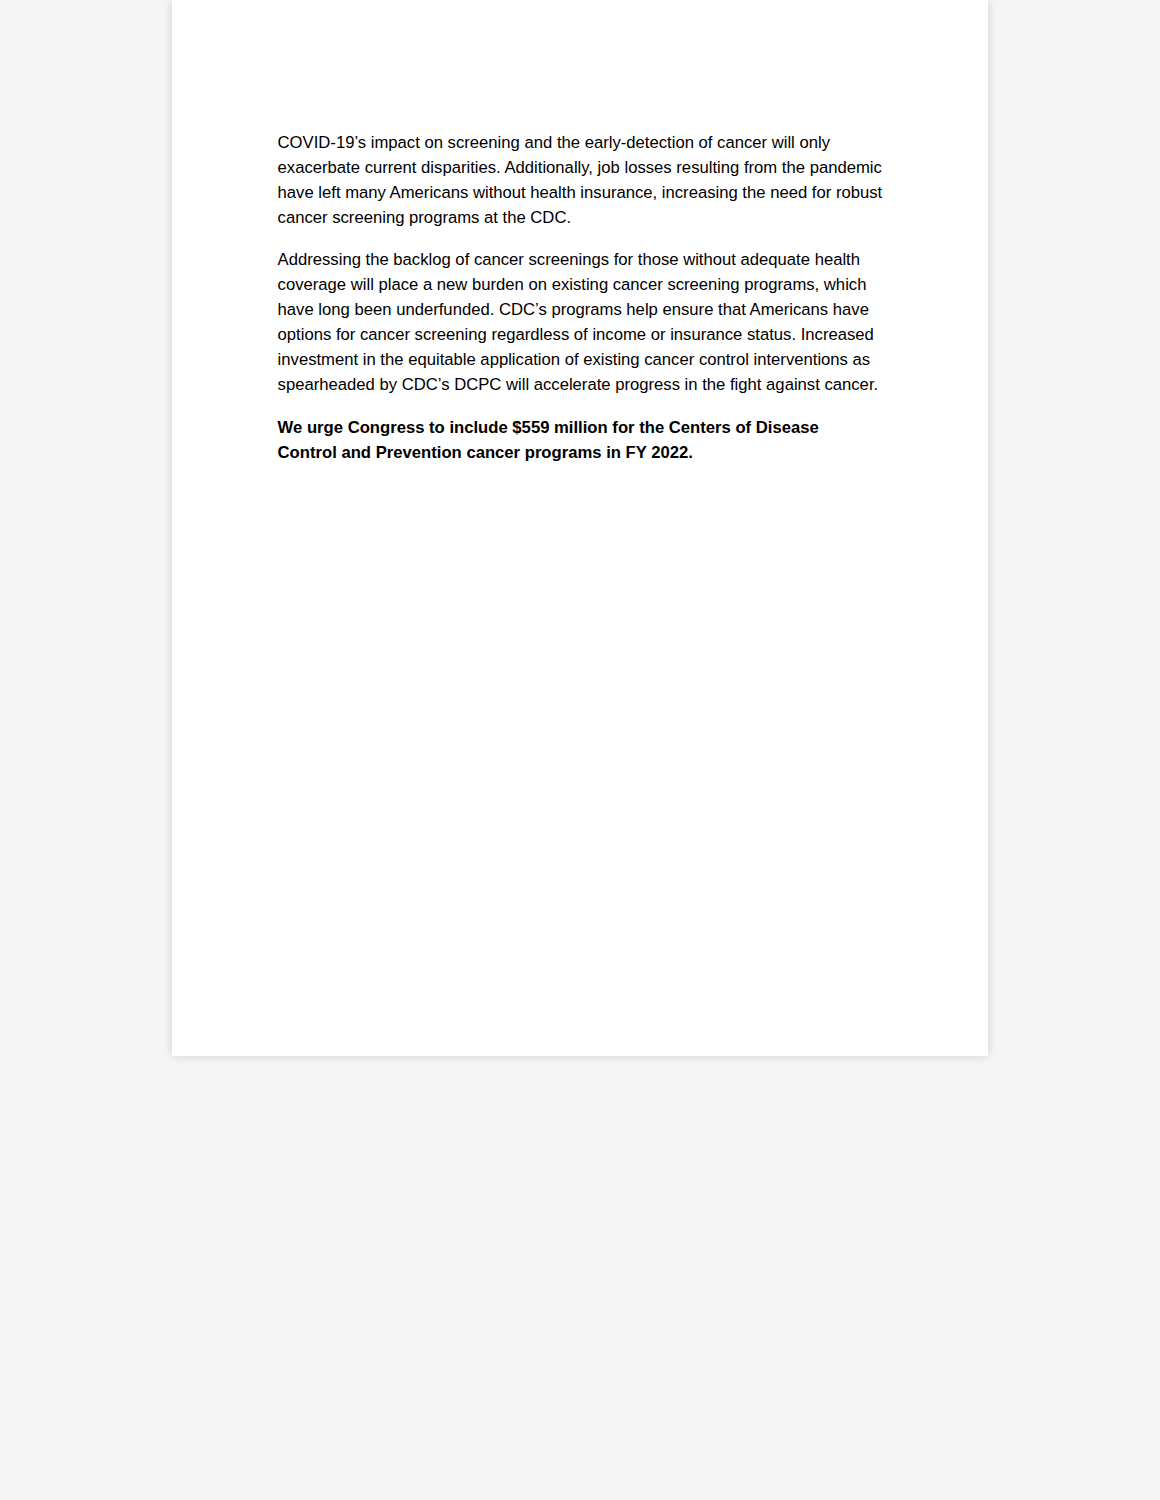COVID-19’s impact on screening and the early-detection of cancer will only exacerbate current disparities. Additionally, job losses resulting from the pandemic have left many Americans without health insurance, increasing the need for robust cancer screening programs at the CDC.
Addressing the backlog of cancer screenings for those without adequate health coverage will place a new burden on existing cancer screening programs, which have long been underfunded. CDC’s programs help ensure that Americans have options for cancer screening regardless of income or insurance status. Increased investment in the equitable application of existing cancer control interventions as spearheaded by CDC’s DCPC will accelerate progress in the fight against cancer.
We urge Congress to include $559 million for the Centers of Disease Control and Prevention cancer programs in FY 2022.